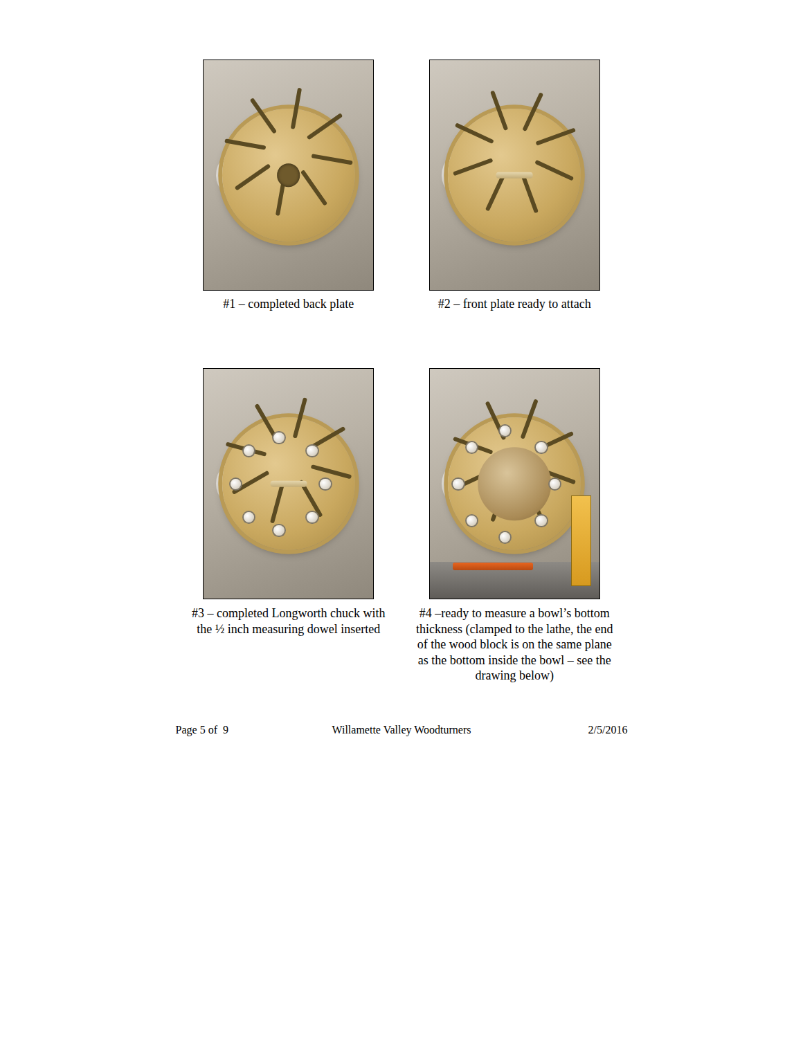| #1 – completed back plate | #2 – front plate ready to attach |
| #3 – completed Longworth chuck with the ½ inch measuring dowel inserted | #4 –ready to measure a bowl’s bottom thickness (clamped to the lathe, the end of the wood block is on the same plane as the bottom inside the bowl – see the drawing below) |
Page 5 of 9
Willamette Valley Woodturners
2/5/2016